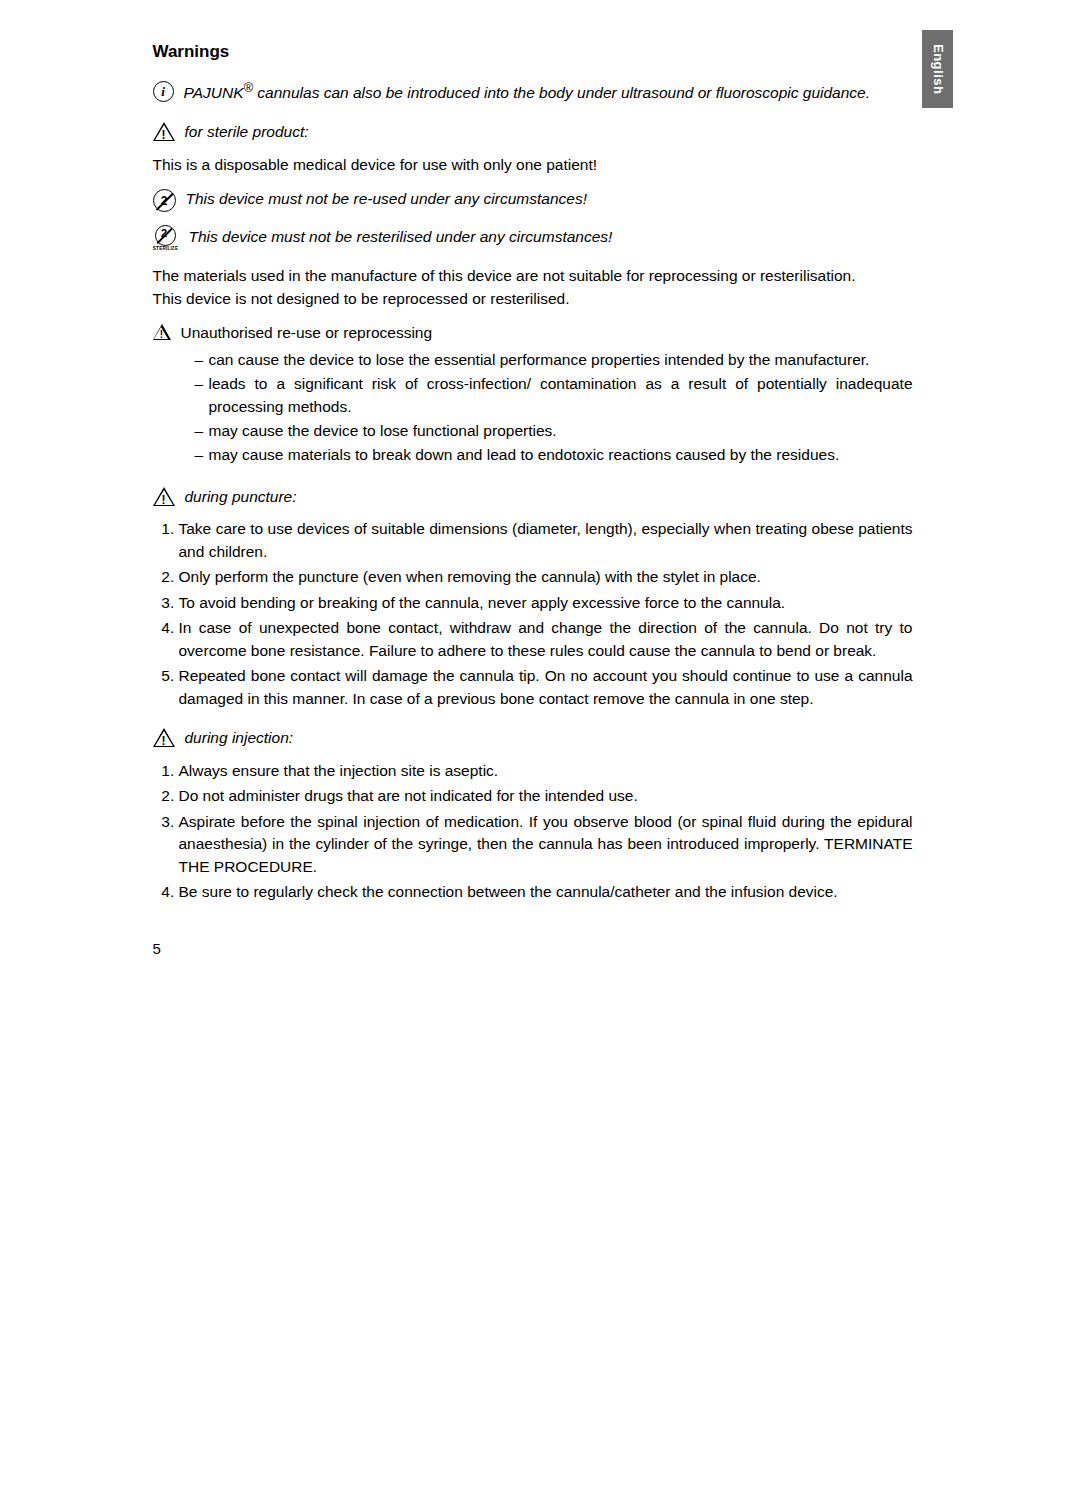English
Warnings
i
PAJUNK® cannulas can also be introduced into the body under ultrasound or fluoroscopic guidance.
!
for sterile product:
This is a disposable medical device for use with only one patient!
2
This device must not be re-used under any circumstances!
2 STERILIZE
This device must not be resterilised under any circumstances!
The materials used in the manufacture of this device are not suitable for reprocessing or resterilisation.
This device is not designed to be reprocessed or resterilised.
!
Unauthorised re-use or reprocessing
can cause the device to lose the essential performance properties intended by the manufacturer.
leads to a significant risk of cross-infection/ contamination as a result of potentially inadequate processing methods.
may cause the device to lose functional properties.
may cause materials to break down and lead to endotoxic reactions caused by the residues.
!
during puncture:
Take care to use devices of suitable dimensions (diameter, length), especially when treating obese patients and children.
Only perform the puncture (even when removing the cannula) with the stylet in place.
To avoid bending or breaking of the cannula, never apply excessive force to the cannula.
In case of unexpected bone contact, withdraw and change the direction of the cannula. Do not try to overcome bone resistance. Failure to adhere to these rules could cause the cannula to bend or break.
Repeated bone contact will damage the cannula tip. On no account you should continue to use a cannula damaged in this manner. In case of a previous bone contact remove the cannula in one step.
!
during injection:
Always ensure that the injection site is aseptic.
Do not administer drugs that are not indicated for the intended use.
Aspirate before the spinal injection of medication. If you observe blood (or spinal fluid during the epidural anaesthesia) in the cylinder of the syringe, then the cannula has been introduced improperly. TERMINATE THE PROCEDURE.
Be sure to regularly check the connection between the cannula/catheter and the infusion device.
5